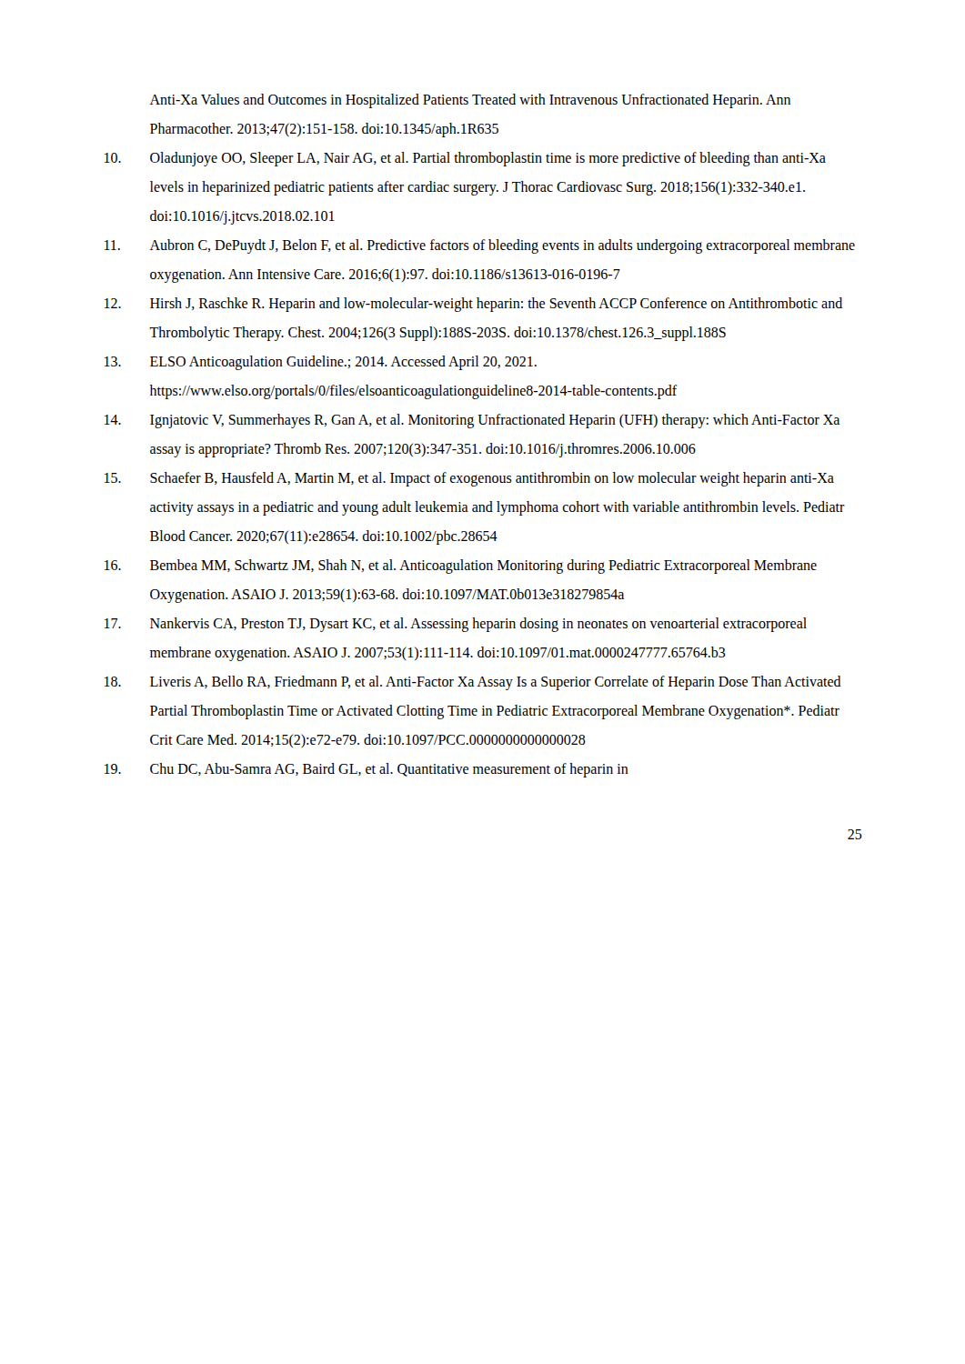Anti-Xa Values and Outcomes in Hospitalized Patients Treated with Intravenous Unfractionated Heparin. Ann Pharmacother. 2013;47(2):151-158. doi:10.1345/aph.1R635
10. Oladunjoye OO, Sleeper LA, Nair AG, et al. Partial thromboplastin time is more predictive of bleeding than anti-Xa levels in heparinized pediatric patients after cardiac surgery. J Thorac Cardiovasc Surg. 2018;156(1):332-340.e1. doi:10.1016/j.jtcvs.2018.02.101
11. Aubron C, DePuydt J, Belon F, et al. Predictive factors of bleeding events in adults undergoing extracorporeal membrane oxygenation. Ann Intensive Care. 2016;6(1):97. doi:10.1186/s13613-016-0196-7
12. Hirsh J, Raschke R. Heparin and low-molecular-weight heparin: the Seventh ACCP Conference on Antithrombotic and Thrombolytic Therapy. Chest. 2004;126(3 Suppl):188S-203S. doi:10.1378/chest.126.3_suppl.188S
13. ELSO Anticoagulation Guideline.; 2014. Accessed April 20, 2021. https://www.elso.org/portals/0/files/elsoanticoagulationguideline8-2014-table-contents.pdf
14. Ignjatovic V, Summerhayes R, Gan A, et al. Monitoring Unfractionated Heparin (UFH) therapy: which Anti-Factor Xa assay is appropriate? Thromb Res. 2007;120(3):347-351. doi:10.1016/j.thromres.2006.10.006
15. Schaefer B, Hausfeld A, Martin M, et al. Impact of exogenous antithrombin on low molecular weight heparin anti-Xa activity assays in a pediatric and young adult leukemia and lymphoma cohort with variable antithrombin levels. Pediatr Blood Cancer. 2020;67(11):e28654. doi:10.1002/pbc.28654
16. Bembea MM, Schwartz JM, Shah N, et al. Anticoagulation Monitoring during Pediatric Extracorporeal Membrane Oxygenation. ASAIO J. 2013;59(1):63-68. doi:10.1097/MAT.0b013e318279854a
17. Nankervis CA, Preston TJ, Dysart KC, et al. Assessing heparin dosing in neonates on venoarterial extracorporeal membrane oxygenation. ASAIO J. 2007;53(1):111-114. doi:10.1097/01.mat.0000247777.65764.b3
18. Liveris A, Bello RA, Friedmann P, et al. Anti-Factor Xa Assay Is a Superior Correlate of Heparin Dose Than Activated Partial Thromboplastin Time or Activated Clotting Time in Pediatric Extracorporeal Membrane Oxygenation*. Pediatr Crit Care Med. 2014;15(2):e72-e79. doi:10.1097/PCC.0000000000000028
19. Chu DC, Abu-Samra AG, Baird GL, et al. Quantitative measurement of heparin in
25